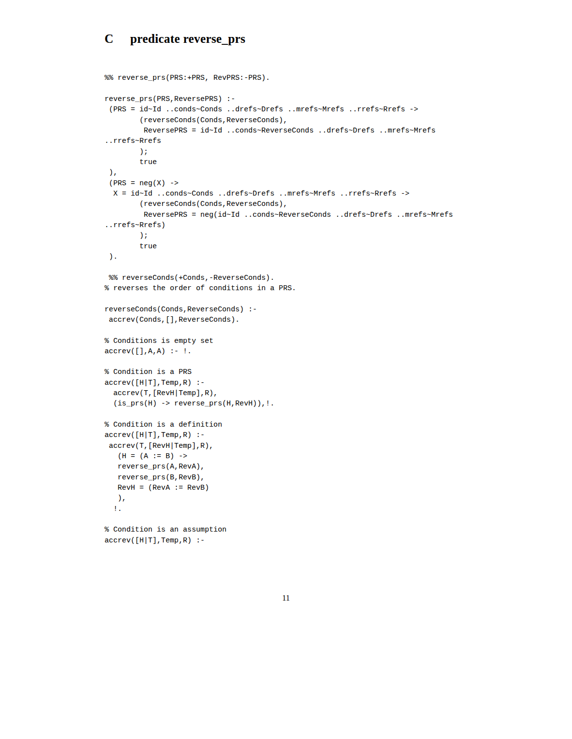Cpredicate reverse_prs
%% reverse_prs(PRS:+PRS, RevPRS:-PRS).

reverse_prs(PRS,ReversePRS) :-
 (PRS = id~Id ..conds~Conds ..drefs~Drefs ..mrefs~Mrefs ..rrefs~Rrefs ->
        (reverseConds(Conds,ReverseConds),
         ReversePRS = id~Id ..conds~ReverseConds ..drefs~Drefs ..mrefs~Mrefs ..rrefs~Rrefs
        );
        true
 ),
 (PRS = neg(X) ->
  X = id~Id ..conds~Conds ..drefs~Drefs ..mrefs~Mrefs ..rrefs~Rrefs ->
        (reverseConds(Conds,ReverseConds),
         ReversePRS = neg(id~Id ..conds~ReverseConds ..drefs~Drefs ..mrefs~Mrefs ..rrefs~Rrefs)
        );
        true
 ).

 %% reverseConds(+Conds,-ReverseConds).
% reverses the order of conditions in a PRS.

reverseConds(Conds,ReverseConds) :-
 accrev(Conds,[],ReverseConds).

% Conditions is empty set
accrev([],A,A) :- !.

% Condition is a PRS
accrev([H|T],Temp,R) :-
  accrev(T,[RevH|Temp],R),
  (is_prs(H) -> reverse_prs(H,RevH)),!.

% Condition is a definition
accrev([H|T],Temp,R) :-
 accrev(T,[RevH|Temp],R),
   (H = (A := B) ->
   reverse_prs(A,RevA),
   reverse_prs(B,RevB),
   RevH = (RevA := RevB)
   ),
  !.

% Condition is an assumption
accrev([H|T],Temp,R) :-
11